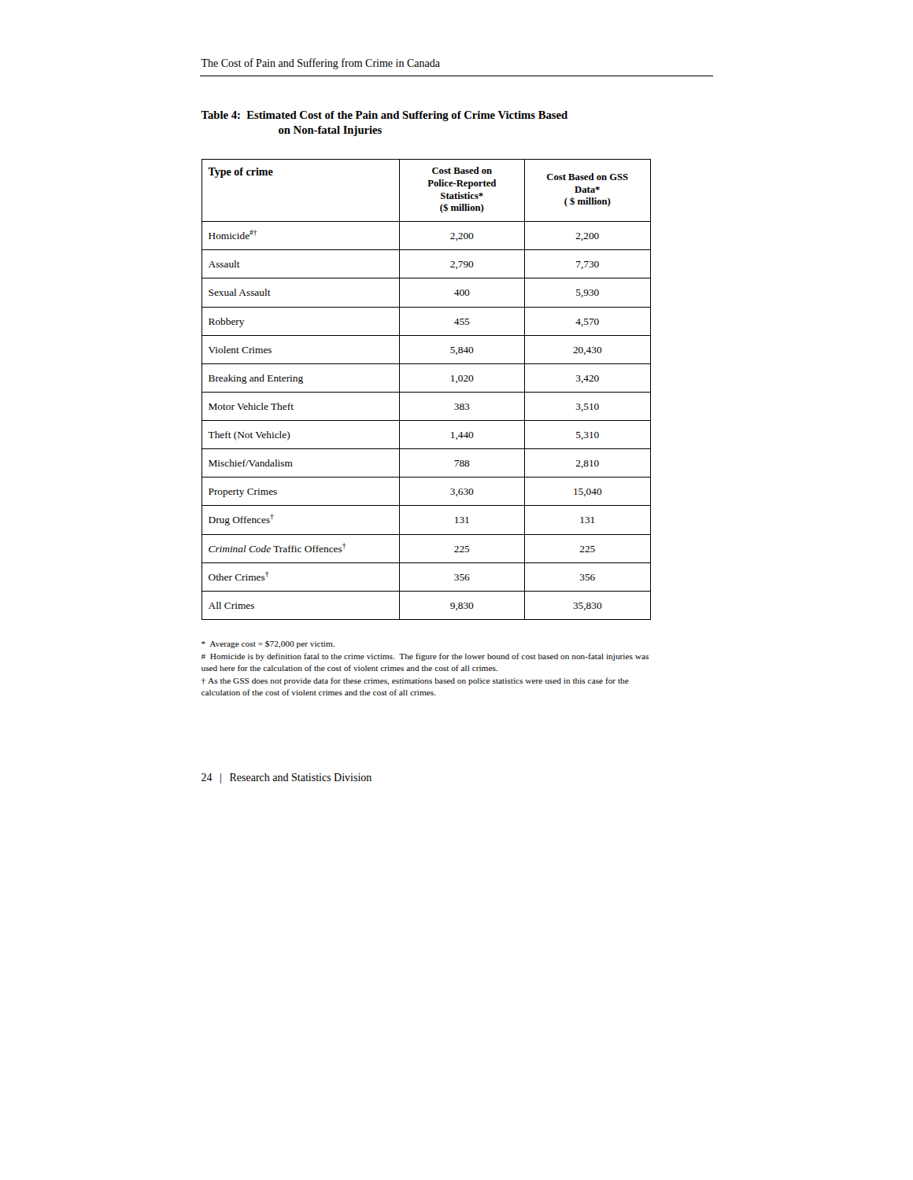The Cost of Pain and Suffering from Crime in Canada
Table 4: Estimated Cost of the Pain and Suffering of Crime Victims Based on Non-fatal Injuries
| Type of crime | Cost Based on Police-Reported Statistics* ($ million) | Cost Based on GSS Data* ( $ million) |
| --- | --- | --- |
| Homicide #† | 2,200 | 2,200 |
| Assault | 2,790 | 7,730 |
| Sexual Assault | 400 | 5,930 |
| Robbery | 455 | 4,570 |
| Violent Crimes | 5,840 | 20,430 |
| Breaking and Entering | 1,020 | 3,420 |
| Motor Vehicle Theft | 383 | 3,510 |
| Theft (Not Vehicle) | 1,440 | 5,310 |
| Mischief/Vandalism | 788 | 2,810 |
| Property Crimes | 3,630 | 15,040 |
| Drug Offences † | 131 | 131 |
| Criminal Code Traffic Offences † | 225 | 225 |
| Other Crimes † | 356 | 356 |
| All Crimes | 9,830 | 35,830 |
* Average cost = $72,000 per victim.
# Homicide is by definition fatal to the crime victims. The figure for the lower bound of cost based on non-fatal injuries was used here for the calculation of the cost of violent crimes and the cost of all crimes.
† As the GSS does not provide data for these crimes, estimations based on police statistics were used in this case for the calculation of the cost of violent crimes and the cost of all crimes.
24|Research and Statistics Division